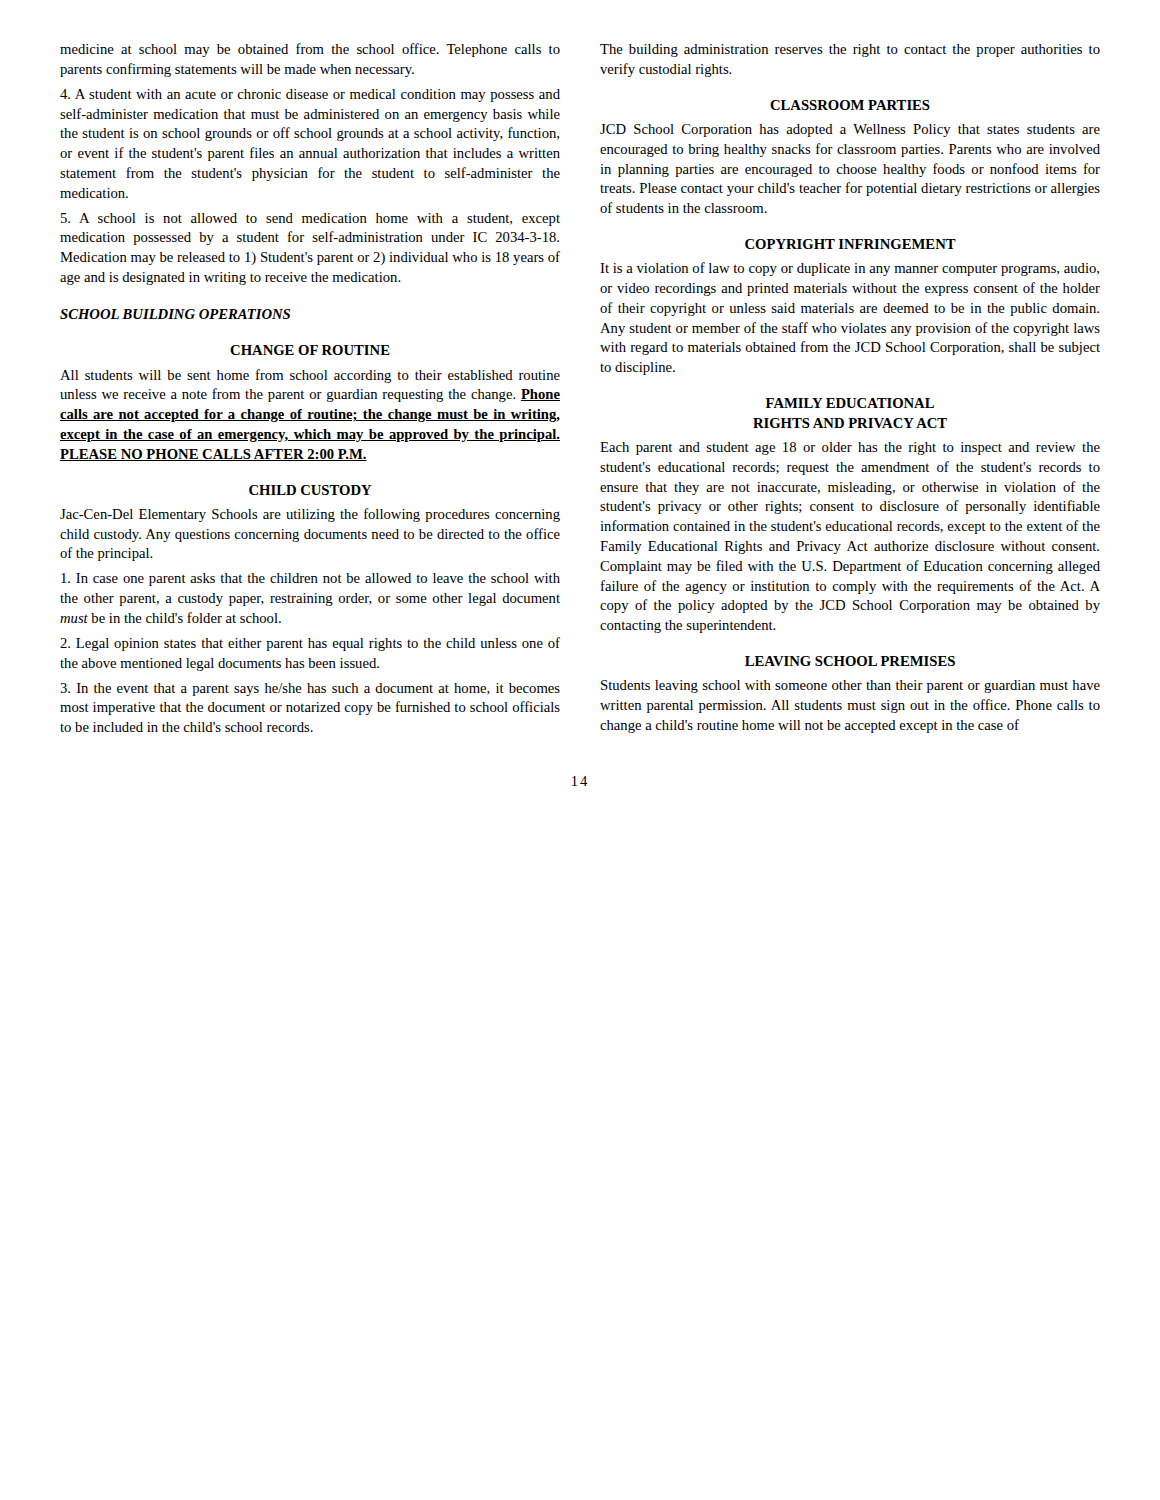medicine at school may be obtained from the school office. Telephone calls to parents confirming statements will be made when necessary.
4. A student with an acute or chronic disease or medical condition may possess and self-administer medication that must be administered on an emergency basis while the student is on school grounds or off school grounds at a school activity, function, or event if the student's parent files an annual authorization that includes a written statement from the student's physician for the student to self-administer the medication.
5. A school is not allowed to send medication home with a student, except medication possessed by a student for self-administration under IC 2034-3-18. Medication may be released to 1) Student's parent or 2) individual who is 18 years of age and is designated in writing to receive the medication.
SCHOOL BUILDING OPERATIONS
Change of Routine
All students will be sent home from school according to their established routine unless we receive a note from the parent or guardian requesting the change. Phone calls are not accepted for a change of routine; the change must be in writing, except in the case of an emergency, which may be approved by the principal. PLEASE NO PHONE CALLS AFTER 2:00 P.M.
Child Custody
Jac-Cen-Del Elementary Schools are utilizing the following procedures concerning child custody. Any questions concerning documents need to be directed to the office of the principal.
1. In case one parent asks that the children not be allowed to leave the school with the other parent, a custody paper, restraining order, or some other legal document must be in the child's folder at school.
2. Legal opinion states that either parent has equal rights to the child unless one of the above mentioned legal documents has been issued.
3. In the event that a parent says he/she has such a document at home, it becomes most imperative that the document or notarized copy be furnished to school officials to be included in the child's school records.
The building administration reserves the right to contact the proper authorities to verify custodial rights.
Classroom Parties
JCD School Corporation has adopted a Wellness Policy that states students are encouraged to bring healthy snacks for classroom parties. Parents who are involved in planning parties are encouraged to choose healthy foods or nonfood items for treats. Please contact your child's teacher for potential dietary restrictions or allergies of students in the classroom.
Copyright Infringement
It is a violation of law to copy or duplicate in any manner computer programs, audio, or video recordings and printed materials without the express consent of the holder of their copyright or unless said materials are deemed to be in the public domain. Any student or member of the staff who violates any provision of the copyright laws with regard to materials obtained from the JCD School Corporation, shall be subject to discipline.
Family Educational
Rights and Privacy Act
Each parent and student age 18 or older has the right to inspect and review the student's educational records; request the amendment of the student's records to ensure that they are not inaccurate, misleading, or otherwise in violation of the student's privacy or other rights; consent to disclosure of personally identifiable information contained in the student's educational records, except to the extent of the Family Educational Rights and Privacy Act authorize disclosure without consent. Complaint may be filed with the U.S. Department of Education concerning alleged failure of the agency or institution to comply with the requirements of the Act. A copy of the policy adopted by the JCD School Corporation may be obtained by contacting the superintendent.
Leaving School Premises
Students leaving school with someone other than their parent or guardian must have written parental permission. All students must sign out in the office. Phone calls to change a child's routine home will not be accepted except in the case of
14